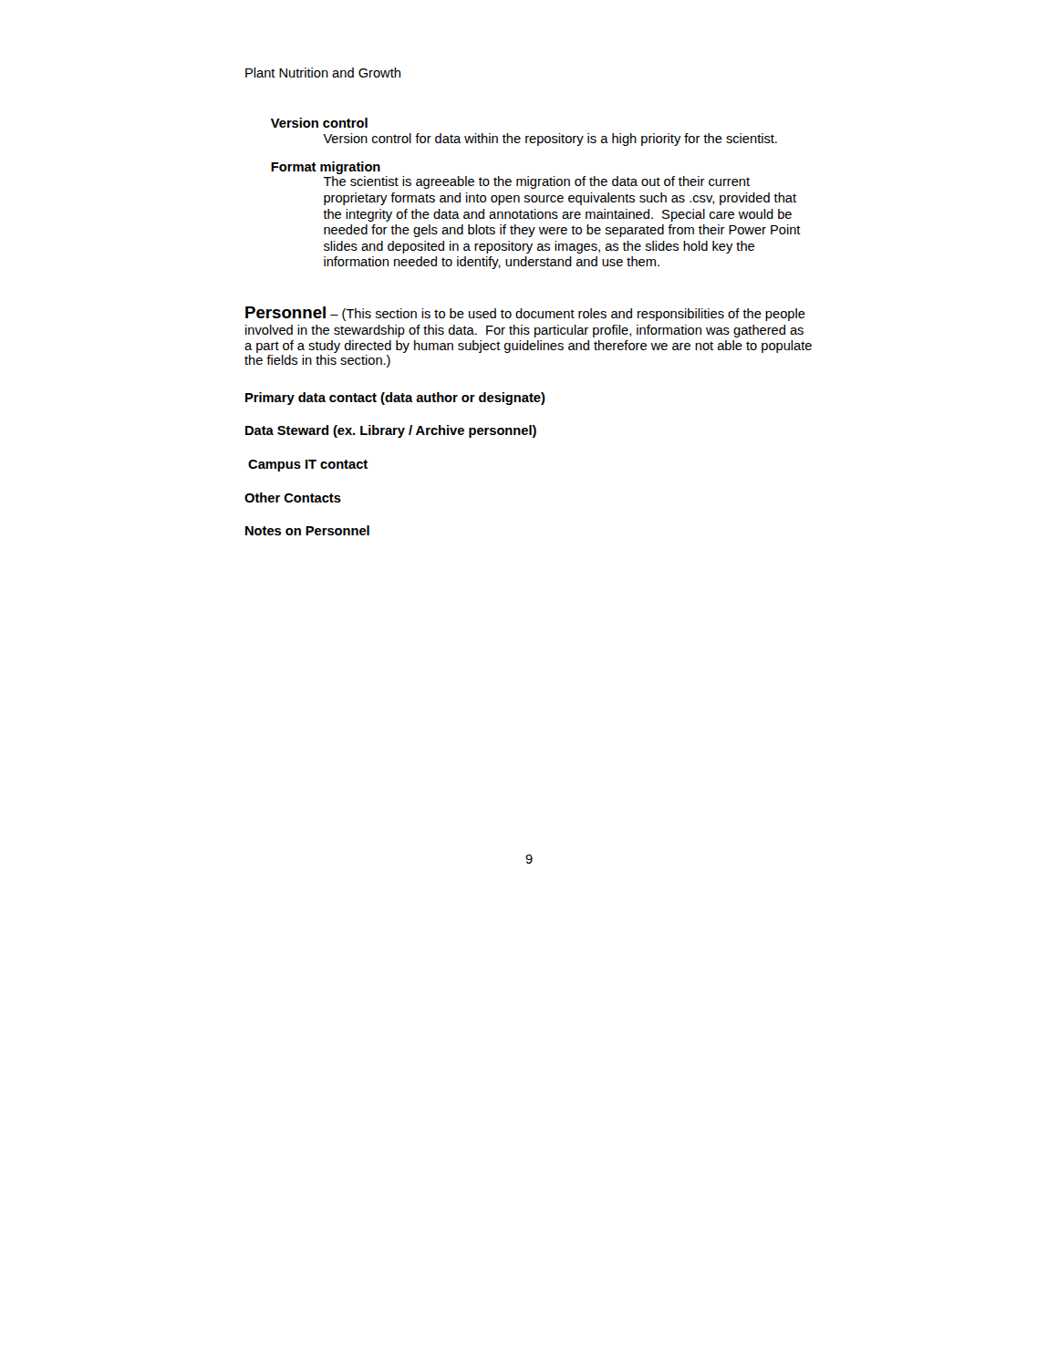Plant Nutrition and Growth
Version control
Version control for data within the repository is a high priority for the scientist.
Format migration
The scientist is agreeable to the migration of the data out of their current proprietary formats and into open source equivalents such as .csv, provided that the integrity of the data and annotations are maintained. Special care would be needed for the gels and blots if they were to be separated from their Power Point slides and deposited in a repository as images, as the slides hold key the information needed to identify, understand and use them.
Personnel – (This section is to be used to document roles and responsibilities of the people involved in the stewardship of this data. For this particular profile, information was gathered as a part of a study directed by human subject guidelines and therefore we are not able to populate the fields in this section.)
Primary data contact (data author or designate)
Data Steward (ex. Library / Archive personnel)
Campus IT contact
Other Contacts
Notes on Personnel
9